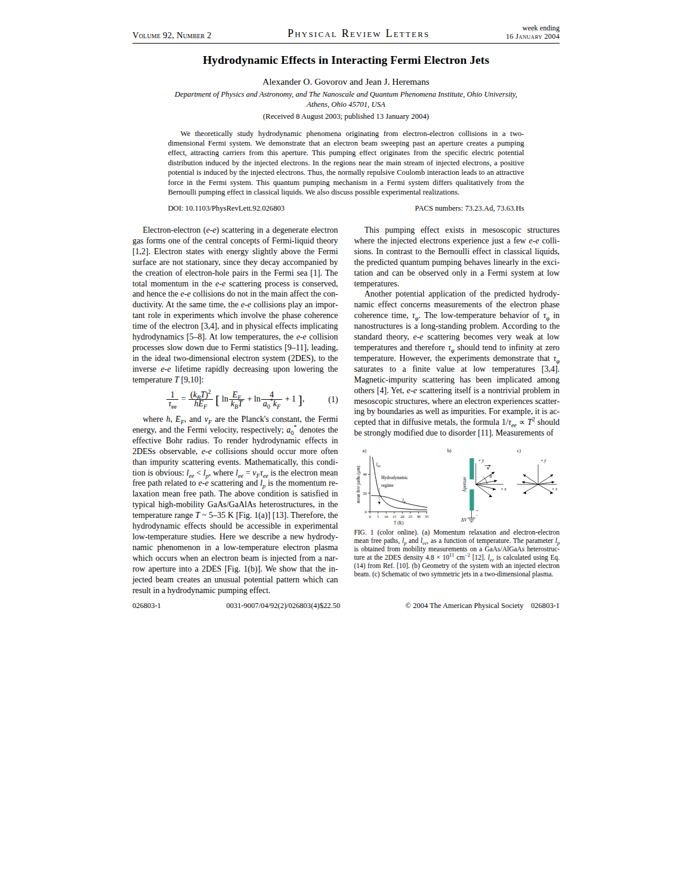Volume 92, Number 2
Physical Review Letters
week ending
16 January 2004
Hydrodynamic Effects in Interacting Fermi Electron Jets
Alexander O. Govorov and Jean J. Heremans
Department of Physics and Astronomy, and The Nanoscale and Quantum Phenomena Institute, Ohio University,
Athens, Ohio 45701, USA
(Received 8 August 2003; published 13 January 2004)
We theoretically study hydrodynamic phenomena originating from electron-electron collisions in a two-dimensional Fermi system. We demonstrate that an electron beam sweeping past an aperture creates a pumping effect, attracting carriers from this aperture. This pumping effect originates from the specific electric potential distribution induced by the injected electrons. In the regions near the main stream of injected electrons, a positive potential is induced by the injected electrons. Thus, the normally repulsive Coulomb interaction leads to an attractive force in the Fermi system. This quantum pumping mechanism in a Fermi system differs qualitatively from the Bernoulli pumping effect in classical liquids. We also discuss possible experimental realizations.
DOI: 10.1103/PhysRevLett.92.026803
PACS numbers: 73.23.Ad, 73.63.Hs
Electron-electron (e-e) scattering in a degenerate electron gas forms one of the central concepts of Fermi-liquid theory [1,2]. Electron states with energy slightly above the Fermi surface are not stationary, since they decay accompanied by the creation of electron-hole pairs in the Fermi sea [1]. The total momentum in the e-e scattering process is conserved, and hence the e-e collisions do not in the main affect the conductivity. At the same time, the e-e collisions play an important role in experiments which involve the phase coherence time of the electron [3,4], and in physical effects implicating hydrodynamics [5–8]. At low temperatures, the e-e collision processes slow down due to Fermi statistics [9–11], leading, in the ideal two-dimensional electron system (2DES), to the inverse e-e lifetime rapidly decreasing upon lowering the temperature T [9,10]:
1 τee = (kBT)2 hEF [ lnEF kBT + ln4 a0*kF + 1 ], (1)
where h, EF, and vF are the Planck's constant, the Fermi energy, and the Fermi velocity, respectively; a0* denotes the effective Bohr radius. To render hydrodynamic effects in 2DESs observable, e-e collisions should occur more often than impurity scattering events. Mathematically, this condition is obvious: lee < lp, where lee = vFτee is the electron mean free path related to e-e scattering and lp is the momentum relaxation mean free path. The above condition is satisfied in typical high-mobility GaAs/GaAlAs heterostructures, in the temperature range T ~ 5–35 K [Fig. 1(a)] [13]. Therefore, the hydrodynamic effects should be accessible in experimental low-temperature studies. Here we describe a new hydrodynamic phenomenon in a low-temperature electron plasma which occurs when an electron beam is injected from a narrow aperture into a 2DES [Fig. 1(b)]. We show that the injected beam creates an unusual potential pattern which can result in a hydrodynamic pumping effect.
This pumping effect exists in mesoscopic structures where the injected electrons experience just a few e-e collisions. In contrast to the Bernoulli effect in classical liquids, the predicted quantum pumping behaves linearly in the excitation and can be observed only in a Fermi system at low temperatures.
Another potential application of the predicted hydrodynamic effect concerns measurements of the electron phase coherence time, τφ. The low-temperature behavior of τφ in nanostructures is a long-standing problem. According to the standard theory, e-e scattering becomes very weak at low temperatures and therefore τφ should tend to infinity at zero temperature. However, the experiments demonstrate that τφ saturates to a finite value at low temperatures [3,4]. Magnetic-impurity scattering has been implicated among others [4]. Yet, e-e scattering itself is a nontrivial problem in mesoscopic structures, where an electron experiences scattering by boundaries as well as impurities. For example, it is accepted that in diffusive metals, the formula 1/τee ∝ T2 should be strongly modified due to disorder [11]. Measurements of
a) 0 20 40 0 5 10 15 20 25 30 35 T (K) mean free paths (µm) lee lp Hydrodynamic regime b) Aperture + y + x v θ + − ΔV c) + y + x
FIG. 1 (color online). (a) Momentum relaxation and electron-electron mean free paths, lp and lee, as a function of temperature. The parameter lp is obtained from mobility measurements on a GaAs/AlGaAs heterostructure at the 2DES density 4.8 × 1011 cm−2 [12]. lee is calculated using Eq. (14) from Ref. [10]. (b) Geometry of the system with an injected electron beam. (c) Schematic of two symmetric jets in a two-dimensional plasma.
026803-1
0031-9007/04/92(2)/026803(4)$22.50
© 2004 The American Physical Society 026803-1